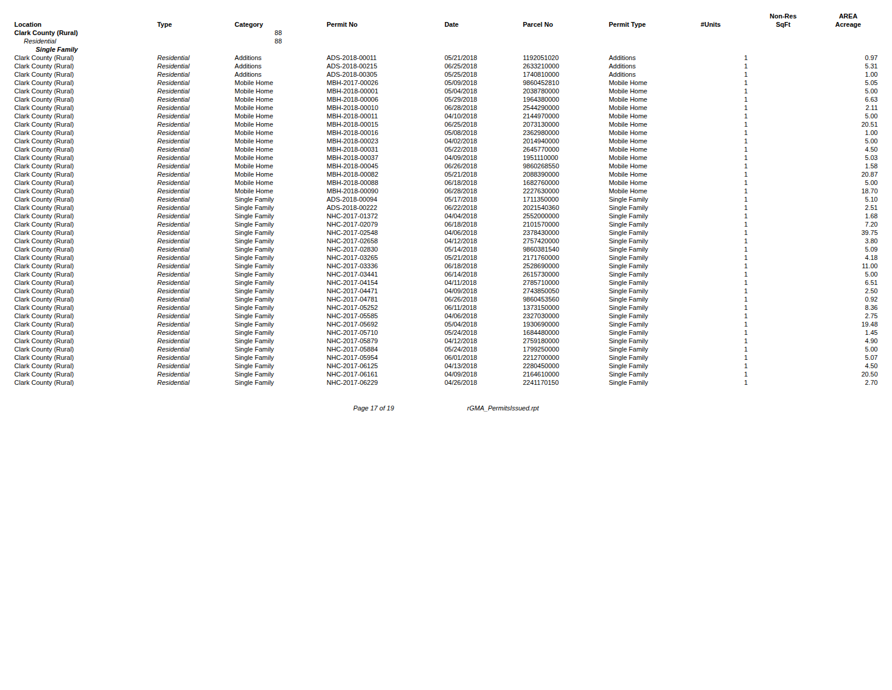| Location | Type | Category | Permit No | Date | Parcel No | Permit Type | #Units | Non-Res | AREA |
| --- | --- | --- | --- | --- | --- | --- | --- | --- | --- |
| SqFt | Acreage |
| Clark County (Rural) | | 88 | | | | | | | |
| Residential | | 88 | | | | | | | |
| Single Family | | | | | | | | | |
| Clark County (Rural) | Residential | Additions | ADS-2018-00011 | 05/21/2018 | 1192051020 | Additions | 1 | | 0.97 |
| Clark County (Rural) | Residential | Additions | ADS-2018-00215 | 06/25/2018 | 2633210000 | Additions | 1 | | 5.31 |
| Clark County (Rural) | Residential | Additions | ADS-2018-00305 | 05/25/2018 | 1740810000 | Additions | 1 | | 1.00 |
| Clark County (Rural) | Residential | Mobile Home | MBH-2017-00026 | 05/09/2018 | 9860452810 | Mobile Home | 1 | | 5.05 |
| Clark County (Rural) | Residential | Mobile Home | MBH-2018-00001 | 05/04/2018 | 2038780000 | Mobile Home | 1 | | 5.00 |
| Clark County (Rural) | Residential | Mobile Home | MBH-2018-00006 | 05/29/2018 | 1964380000 | Mobile Home | 1 | | 6.63 |
| Clark County (Rural) | Residential | Mobile Home | MBH-2018-00010 | 06/28/2018 | 2544290000 | Mobile Home | 1 | | 2.11 |
| Clark County (Rural) | Residential | Mobile Home | MBH-2018-00011 | 04/10/2018 | 2144970000 | Mobile Home | 1 | | 5.00 |
| Clark County (Rural) | Residential | Mobile Home | MBH-2018-00015 | 06/25/2018 | 2073130000 | Mobile Home | 1 | | 20.51 |
| Clark County (Rural) | Residential | Mobile Home | MBH-2018-00016 | 05/08/2018 | 2362980000 | Mobile Home | 1 | | 1.00 |
| Clark County (Rural) | Residential | Mobile Home | MBH-2018-00023 | 04/02/2018 | 2014940000 | Mobile Home | 1 | | 5.00 |
| Clark County (Rural) | Residential | Mobile Home | MBH-2018-00031 | 05/22/2018 | 2645770000 | Mobile Home | 1 | | 4.50 |
| Clark County (Rural) | Residential | Mobile Home | MBH-2018-00037 | 04/09/2018 | 1951110000 | Mobile Home | 1 | | 5.03 |
| Clark County (Rural) | Residential | Mobile Home | MBH-2018-00045 | 06/26/2018 | 9860268550 | Mobile Home | 1 | | 1.58 |
| Clark County (Rural) | Residential | Mobile Home | MBH-2018-00082 | 05/21/2018 | 2088390000 | Mobile Home | 1 | | 20.87 |
| Clark County (Rural) | Residential | Mobile Home | MBH-2018-00088 | 06/18/2018 | 1682760000 | Mobile Home | 1 | | 5.00 |
| Clark County (Rural) | Residential | Mobile Home | MBH-2018-00090 | 06/28/2018 | 2227630000 | Mobile Home | 1 | | 18.70 |
| Clark County (Rural) | Residential | Single Family | ADS-2018-00094 | 05/17/2018 | 1711350000 | Single Family | 1 | | 5.10 |
| Clark County (Rural) | Residential | Single Family | ADS-2018-00222 | 06/22/2018 | 2021540360 | Single Family | 1 | | 2.51 |
| Clark County (Rural) | Residential | Single Family | NHC-2017-01372 | 04/04/2018 | 2552000000 | Single Family | 1 | | 1.68 |
| Clark County (Rural) | Residential | Single Family | NHC-2017-02079 | 06/18/2018 | 2101570000 | Single Family | 1 | | 7.20 |
| Clark County (Rural) | Residential | Single Family | NHC-2017-02548 | 04/06/2018 | 2378430000 | Single Family | 1 | | 39.75 |
| Clark County (Rural) | Residential | Single Family | NHC-2017-02658 | 04/12/2018 | 2757420000 | Single Family | 1 | | 3.80 |
| Clark County (Rural) | Residential | Single Family | NHC-2017-02830 | 05/14/2018 | 9860381540 | Single Family | 1 | | 5.09 |
| Clark County (Rural) | Residential | Single Family | NHC-2017-03265 | 05/21/2018 | 2171760000 | Single Family | 1 | | 4.18 |
| Clark County (Rural) | Residential | Single Family | NHC-2017-03336 | 06/18/2018 | 2528690000 | Single Family | 1 | | 11.00 |
| Clark County (Rural) | Residential | Single Family | NHC-2017-03441 | 06/14/2018 | 2615730000 | Single Family | 1 | | 5.00 |
| Clark County (Rural) | Residential | Single Family | NHC-2017-04154 | 04/11/2018 | 2785710000 | Single Family | 1 | | 6.51 |
| Clark County (Rural) | Residential | Single Family | NHC-2017-04471 | 04/09/2018 | 2743850050 | Single Family | 1 | | 2.50 |
| Clark County (Rural) | Residential | Single Family | NHC-2017-04781 | 06/26/2018 | 9860453560 | Single Family | 1 | | 0.92 |
| Clark County (Rural) | Residential | Single Family | NHC-2017-05252 | 06/11/2018 | 1373150000 | Single Family | 1 | | 8.36 |
| Clark County (Rural) | Residential | Single Family | NHC-2017-05585 | 04/06/2018 | 2327030000 | Single Family | 1 | | 2.75 |
| Clark County (Rural) | Residential | Single Family | NHC-2017-05692 | 05/04/2018 | 1930690000 | Single Family | 1 | | 19.48 |
| Clark County (Rural) | Residential | Single Family | NHC-2017-05710 | 05/24/2018 | 1684480000 | Single Family | 1 | | 1.45 |
| Clark County (Rural) | Residential | Single Family | NHC-2017-05879 | 04/12/2018 | 2759180000 | Single Family | 1 | | 4.90 |
| Clark County (Rural) | Residential | Single Family | NHC-2017-05884 | 05/24/2018 | 1799250000 | Single Family | 1 | | 5.00 |
| Clark County (Rural) | Residential | Single Family | NHC-2017-05954 | 06/01/2018 | 2212700000 | Single Family | 1 | | 5.07 |
| Clark County (Rural) | Residential | Single Family | NHC-2017-06125 | 04/13/2018 | 2280450000 | Single Family | 1 | | 4.50 |
| Clark County (Rural) | Residential | Single Family | NHC-2017-06161 | 04/09/2018 | 2164610000 | Single Family | 1 | | 20.50 |
| Clark County (Rural) | Residential | Single Family | NHC-2017-06229 | 04/26/2018 | 2241170150 | Single Family | 1 | | 2.70 |
Page 17 of 19 rGMA_PermitsIssued.rpt